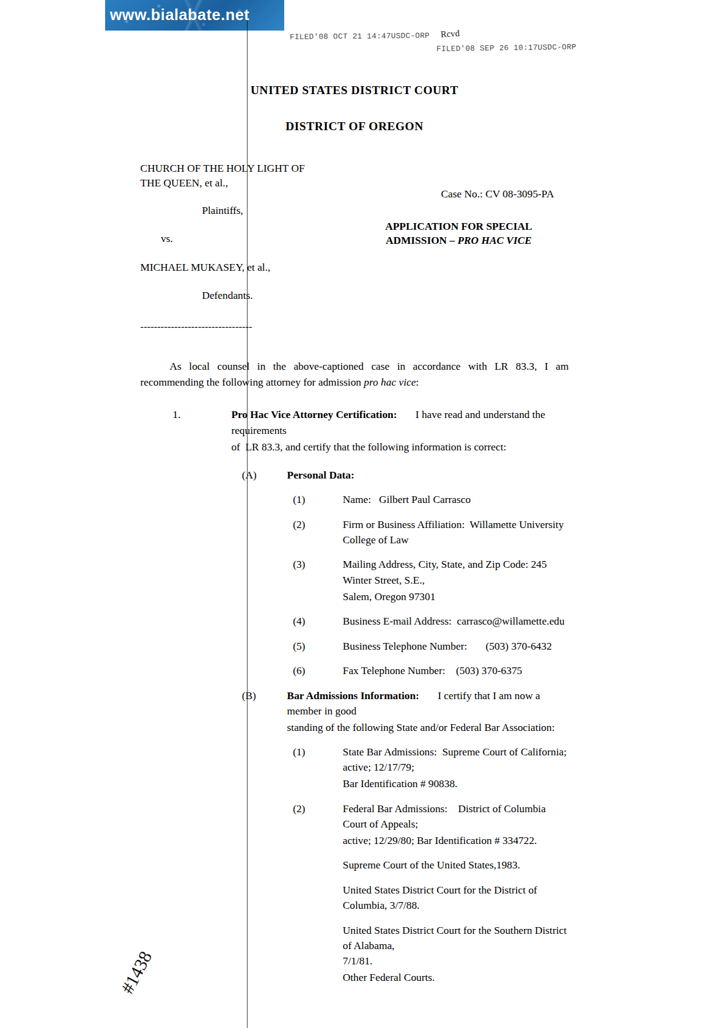www.bialabate.net
FILED'08 OCT 21 14:47USDC-ORP
Rcvd
FILED'08 SEP 26 10:17USDC-ORP
UNITED STATES DISTRICT COURT
DISTRICT OF OREGON
CHURCH OF THE HOLY LIGHT OF
THE QUEEN, et al.,
Plaintiffs,
vs.
MICHAEL MUKASEY, et al.,
Defendants.
---------------------------------
Case No.: CV 08-3095-PA
APPLICATION FOR SPECIAL
ADMISSION – PRO HAC VICE
As local counsel in the above-captioned case in accordance with LR 83.3, I am recommending the following attorney for admission pro hac vice:
1.
Pro Hac Vice Attorney Certification: I have read and understand the requirements
of LR 83.3, and certify that the following information is correct:
(A) Personal Data:
(1) Name: Gilbert Paul Carrasco
(2) Firm or Business Affiliation: Willamette University College of Law
(3) Mailing Address, City, State, and Zip Code: 245 Winter Street, S.E.,
Salem, Oregon 97301
(4) Business E-mail Address: carrasco@willamette.edu
(5) Business Telephone Number: (503) 370-6432
(6) Fax Telephone Number: (503) 370-6375
(B) Bar Admissions Information: I certify that I am now a member in good
standing of the following State and/or Federal Bar Association:
(1) State Bar Admissions: Supreme Court of California; active; 12/17/79;
Bar Identification # 90838.
(2) Federal Bar Admissions: District of Columbia Court of Appeals;
active; 12/29/80; Bar Identification # 334722.
Supreme Court of the United States,1983.
United States District Court for the District of Columbia, 3/7/88.
United States District Court for the Southern District of Alabama,
7/1/81.
Other Federal Courts.
#1438